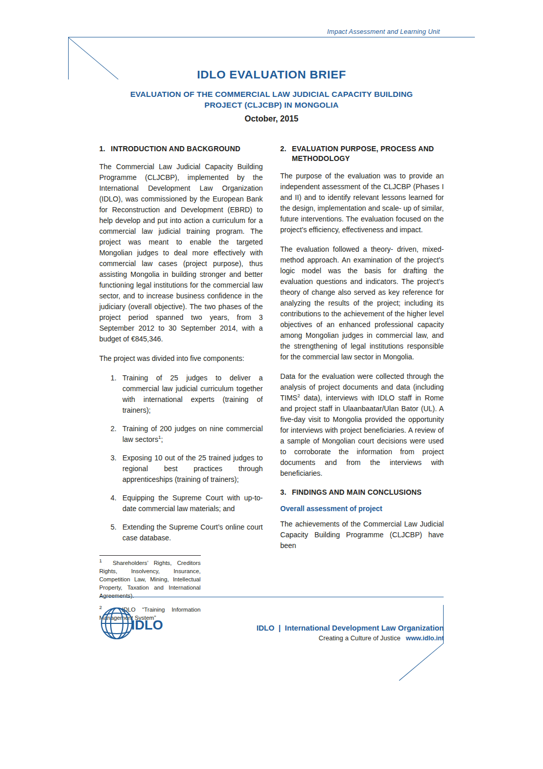Impact Assessment and Learning Unit
IDLO EVALUATION BRIEF
EVALUATION OF THE COMMERCIAL LAW JUDICIAL CAPACITY BUILDING
PROJECT (CLJCBP) IN MONGOLIA
October, 2015
1. INTRODUCTION AND BACKGROUND
The Commercial Law Judicial Capacity Building Programme (CLJCBP), implemented by the International Development Law Organization (IDLO), was commissioned by the European Bank for Reconstruction and Development (EBRD) to help develop and put into action a curriculum for a commercial law judicial training program. The project was meant to enable the targeted Mongolian judges to deal more effectively with commercial law cases (project purpose), thus assisting Mongolia in building stronger and better functioning legal institutions for the commercial law sector, and to increase business confidence in the judiciary (overall objective). The two phases of the project period spanned two years, from 3 September 2012 to 30 September 2014, with a budget of €845,346.
The project was divided into five components:
Training of 25 judges to deliver a commercial law judicial curriculum together with international experts (training of trainers);
Training of 200 judges on nine commercial law sectors1;
Exposing 10 out of the 25 trained judges to regional best practices through apprenticeships (training of trainers);
Equipping the Supreme Court with up-to-date commercial law materials; and
Extending the Supreme Court’s online court case database.
1 Shareholders’ Rights, Creditors Rights, Insolvency, Insurance, Competition Law, Mining, Intellectual Property, Taxation and International Agreements).
2 IDLO “Training Information Management System”
2. EVALUATION PURPOSE, PROCESS ANDMETHODOLOGY
The purpose of the evaluation was to provide an independent assessment of the CLJCBP (Phases I and II) and to identify relevant lessons learned for the design, implementation and scale- up of similar, future interventions. The evaluation focused on the project’s efficiency, effectiveness and impact.
The evaluation followed a theory- driven, mixed-method approach. An examination of the project’s logic model was the basis for drafting the evaluation questions and indicators. The project’s theory of change also served as key reference for analyzing the results of the project; including its contributions to the achievement of the higher level objectives of an enhanced professional capacity among Mongolian judges in commercial law, and the strengthening of legal institutions responsible for the commercial law sector in Mongolia.
Data for the evaluation were collected through the analysis of project documents and data (including TIMS2 data), interviews with IDLO staff in Rome and project staff in Ulaanbaatar/Ulan Bator (UL). A five-day visit to Mongolia provided the opportunity for interviews with project beneficiaries. A review of a sample of Mongolian court decisions were used to corroborate the information from project documents and from the interviews with beneficiaries.
3. FINDINGS AND MAIN CONCLUSIONS
Overall assessment of project
The achievements of the Commercial Law Judicial Capacity Building Programme (CLJCBP) have been
IDLO
IDLO | International Development Law Organization
Creating a Culture of Justice www.idlo.int